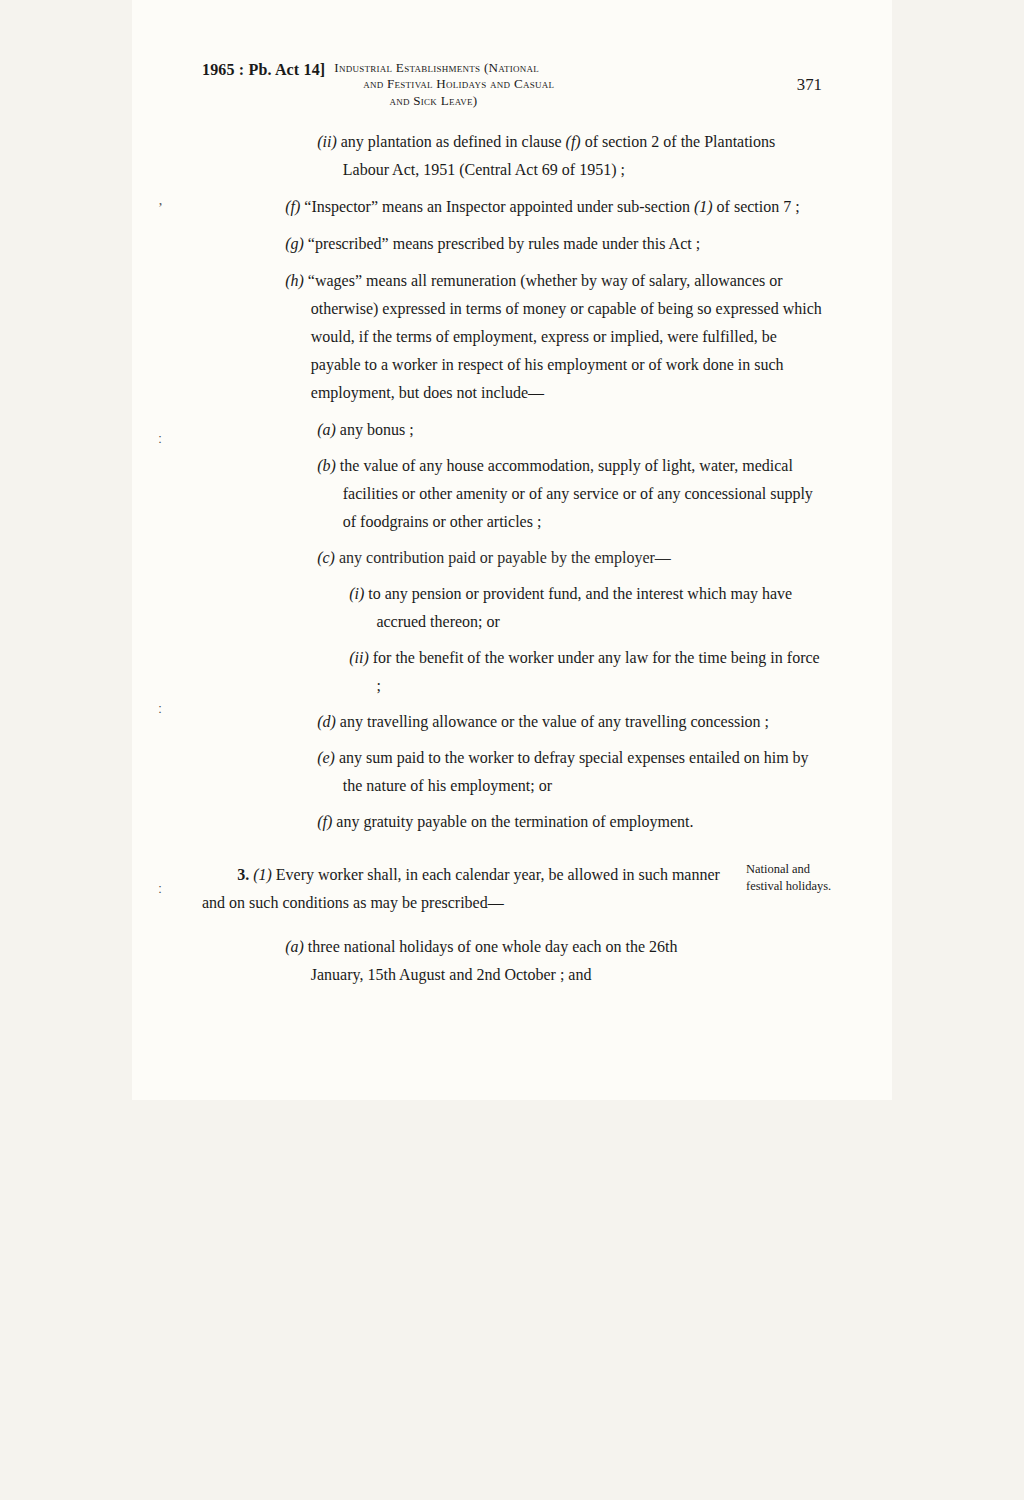ʼ ː ː ː
1965 : Pb. Act 14] Industrial Establishments (National and Festival Holidays and Casual and Sick Leave)
371
(ii) any plantation as defined in clause (f) of section 2 of the Plantations Labour Act, 1951 (Central Act 69 of 1951) ;
(f) “Inspector” means an Inspector appointed under sub-section (1) of section 7 ;
(g) “prescribed” means prescribed by rules made under this Act ;
(h) “wages” means all remuneration (whether by way of salary, allowances or otherwise) expressed in terms of money or capable of being so expressed which would, if the terms of employment, express or implied, were fulfilled, be payable to a worker in respect of his employment or of work done in such employment, but does not include—
(a) any bonus ;
(b) the value of any house accommodation, supply of light, water, medical facilities or other amenity or of any service or of any concessional supply of foodgrains or other articles ;
(c) any contribution paid or payable by the employer—
(i) to any pension or provident fund, and the interest which may have accrued thereon; or
(ii) for the benefit of the worker under any law for the time being in force ;
(d) any travelling allowance or the value of any travelling concession ;
(e) any sum paid to the worker to defray special expenses entailed on him by the nature of his employment; or
(f) any gratuity payable on the termination of employment.
National and festival holidays.
3. (1) Every worker shall, in each calendar year, be allowed in such manner and on such conditions as may be prescribed—
(a) three national holidays of one whole day each on the 26th January, 15th August and 2nd October ; and